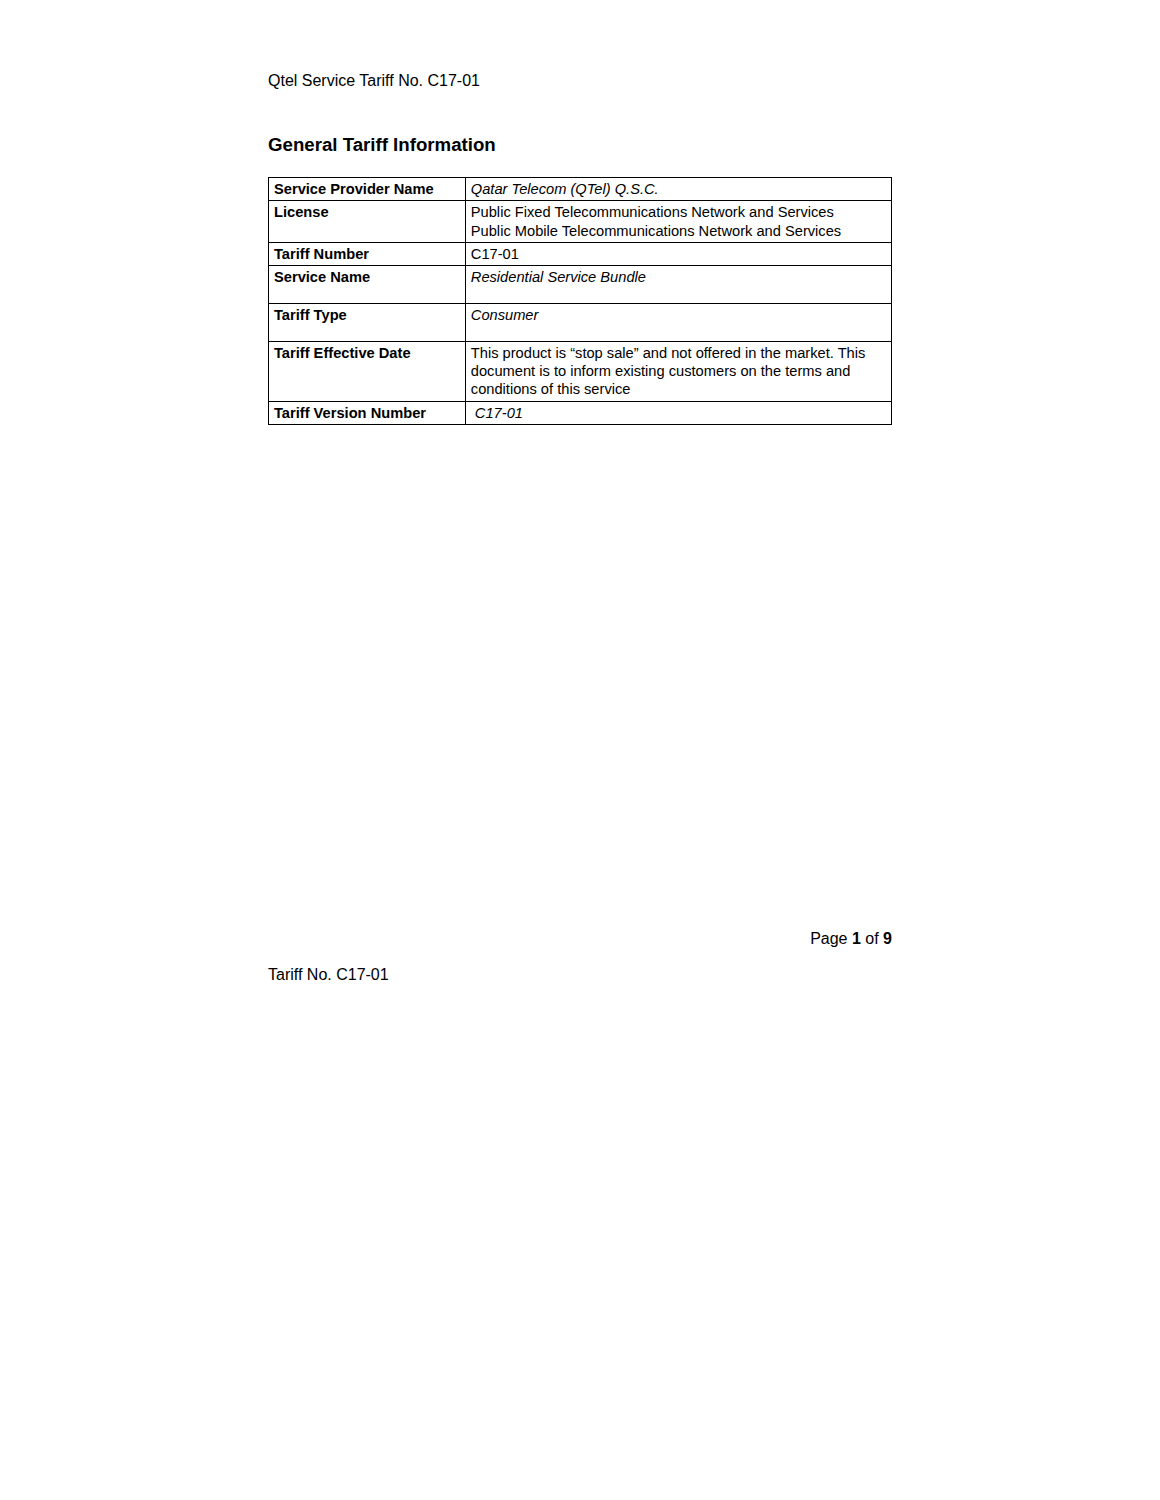Qtel Service Tariff No. C17-01
General Tariff Information
| Service Provider Name | Qatar Telecom (QTel) Q.S.C. |
| License | Public Fixed Telecommunications Network and Services Public Mobile Telecommunications Network and Services |
| Tariff Number | C17-01 |
| Service Name | Residential Service Bundle |
| Tariff Type | Consumer |
| Tariff Effective Date | This product is “stop sale” and not offered in the market. This document is to inform existing customers on the terms and conditions of this service |
| Tariff Version Number | C17-01 |
Page 1 of 9
Tariff No. C17-01